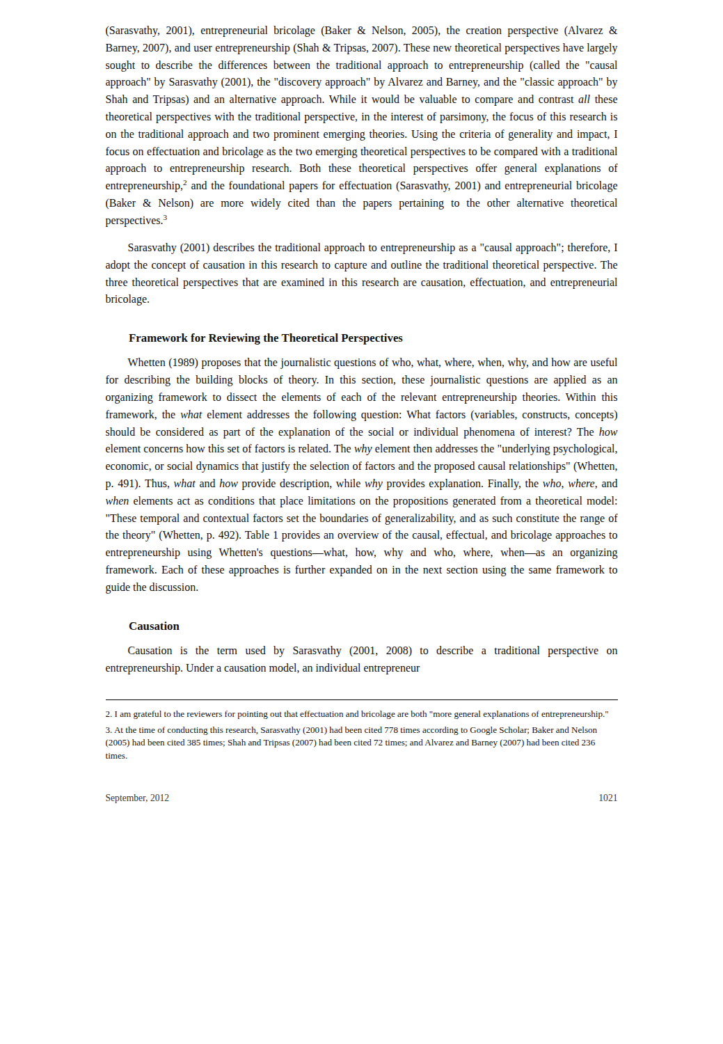(Sarasvathy, 2001), entrepreneurial bricolage (Baker & Nelson, 2005), the creation perspective (Alvarez & Barney, 2007), and user entrepreneurship (Shah & Tripsas, 2007). These new theoretical perspectives have largely sought to describe the differences between the traditional approach to entrepreneurship (called the "causal approach" by Sarasvathy (2001), the "discovery approach" by Alvarez and Barney, and the "classic approach" by Shah and Tripsas) and an alternative approach. While it would be valuable to compare and contrast all these theoretical perspectives with the traditional perspective, in the interest of parsimony, the focus of this research is on the traditional approach and two prominent emerging theories. Using the criteria of generality and impact, I focus on effectuation and bricolage as the two emerging theoretical perspectives to be compared with a traditional approach to entrepreneurship research. Both these theoretical perspectives offer general explanations of entrepreneurship,2 and the foundational papers for effectuation (Sarasvathy, 2001) and entrepreneurial bricolage (Baker & Nelson) are more widely cited than the papers pertaining to the other alternative theoretical perspectives.3
Sarasvathy (2001) describes the traditional approach to entrepreneurship as a "causal approach"; therefore, I adopt the concept of causation in this research to capture and outline the traditional theoretical perspective. The three theoretical perspectives that are examined in this research are causation, effectuation, and entrepreneurial bricolage.
Framework for Reviewing the Theoretical Perspectives
Whetten (1989) proposes that the journalistic questions of who, what, where, when, why, and how are useful for describing the building blocks of theory. In this section, these journalistic questions are applied as an organizing framework to dissect the elements of each of the relevant entrepreneurship theories. Within this framework, the what element addresses the following question: What factors (variables, constructs, concepts) should be considered as part of the explanation of the social or individual phenomena of interest? The how element concerns how this set of factors is related. The why element then addresses the "underlying psychological, economic, or social dynamics that justify the selection of factors and the proposed causal relationships" (Whetten, p. 491). Thus, what and how provide description, while why provides explanation. Finally, the who, where, and when elements act as conditions that place limitations on the propositions generated from a theoretical model: "These temporal and contextual factors set the boundaries of generalizability, and as such constitute the range of the theory" (Whetten, p. 492). Table 1 provides an overview of the causal, effectual, and bricolage approaches to entrepreneurship using Whetten's questions—what, how, why and who, where, when—as an organizing framework. Each of these approaches is further expanded on in the next section using the same framework to guide the discussion.
Causation
Causation is the term used by Sarasvathy (2001, 2008) to describe a traditional perspective on entrepreneurship. Under a causation model, an individual entrepreneur
2. I am grateful to the reviewers for pointing out that effectuation and bricolage are both "more general explanations of entrepreneurship."
3. At the time of conducting this research, Sarasvathy (2001) had been cited 778 times according to Google Scholar; Baker and Nelson (2005) had been cited 385 times; Shah and Tripsas (2007) had been cited 72 times; and Alvarez and Barney (2007) had been cited 236 times.
September, 2012 1021